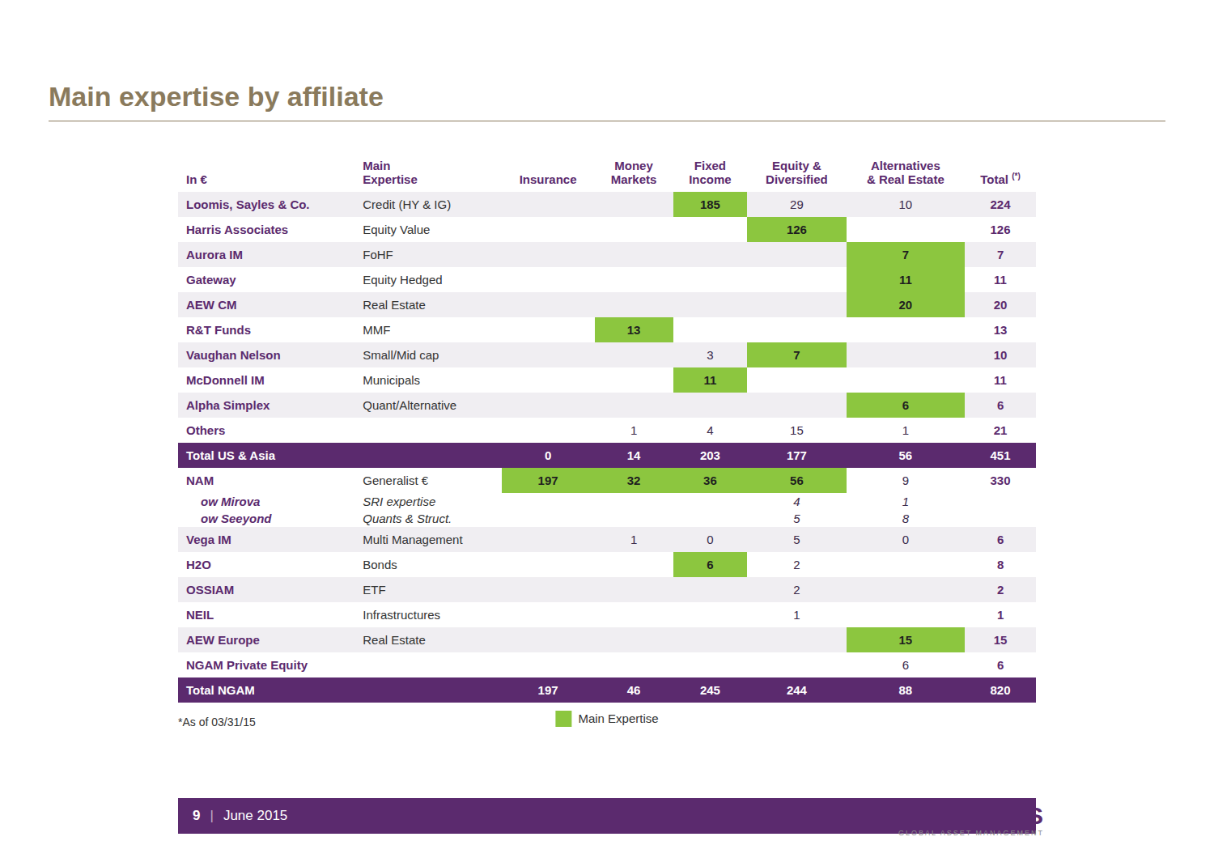Main expertise by affiliate
| In € | Main Expertise | Insurance | Money Markets | Fixed Income | Equity & Diversified | Alternatives & Real Estate | Total (*) |
| --- | --- | --- | --- | --- | --- | --- | --- |
| Loomis, Sayles & Co. | Credit (HY & IG) | | | 185 | 29 | 10 | 224 |
| Harris Associates | Equity Value | | | | 126 | | 126 |
| Aurora IM | FoHF | | | | | 7 | 7 |
| Gateway | Equity Hedged | | | | | 11 | 11 |
| AEW CM | Real Estate | | | | | 20 | 20 |
| R&T Funds | MMF | | 13 | | | | 13 |
| Vaughan Nelson | Small/Mid cap | | | 3 | 7 | | 10 |
| McDonnell IM | Municipals | | | 11 | | | 11 |
| Alpha Simplex | Quant/Alternative | | | | | 6 | 6 |
| Others | | | 1 | 4 | 15 | 1 | 21 |
| Total US & Asia | | 0 | 14 | 203 | 177 | 56 | 451 |
| NAM | Generalist € | 197 | 32 | 36 | 56 | 9 | 330 |
| ow Mirova | SRI expertise | | | | 4 | 1 | |
| ow Seeyond | Quants & Struct. | | | | 5 | 8 | |
| Vega IM | Multi Management | | 1 | 0 | 5 | 0 | 6 |
| H2O | Bonds | | | 6 | 2 | | 8 |
| OSSIAM | ETF | | | | 2 | | 2 |
| NEIL | Infrastructures | | | | 1 | | 1 |
| AEW Europe | Real Estate | | | | | 15 | 15 |
| NGAM Private Equity | | | | | | 6 | 6 |
| Total NGAM | | 197 | 46 | 245 | 244 | 88 | 820 |
*As of 03/31/15
Main Expertise
9|June 2015
VNATIXIS GLOBAL ASSET MANAGEMENT